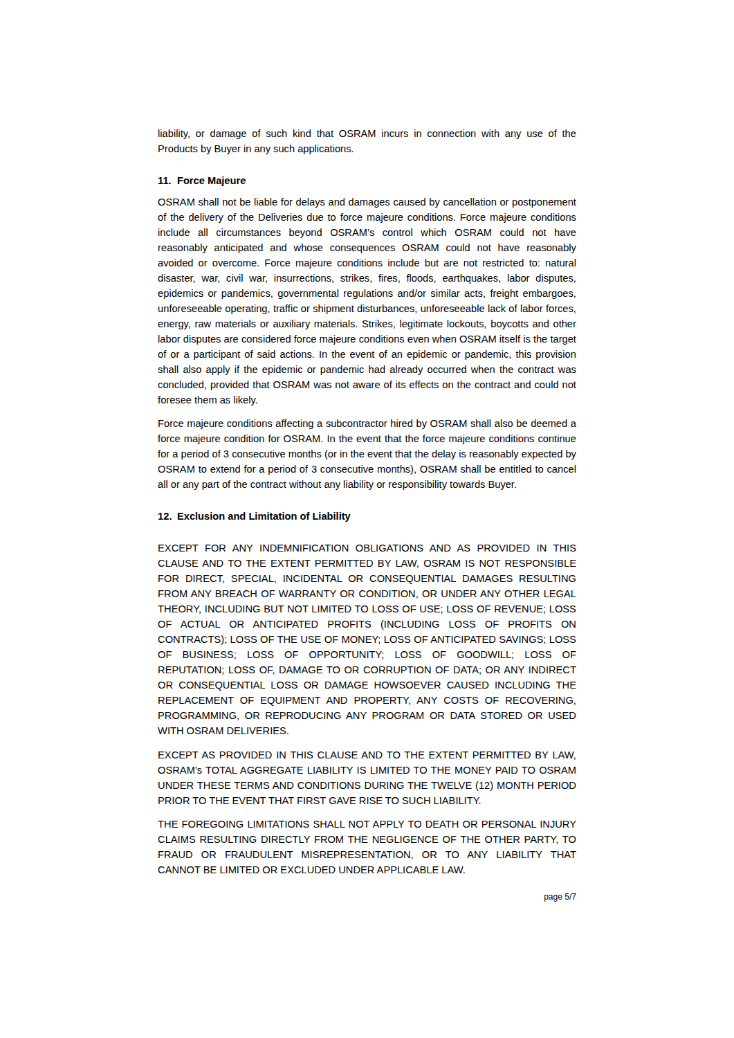liability, or damage of such kind that OSRAM incurs in connection with any use of the Products by Buyer in any such applications.
11. Force Majeure
OSRAM shall not be liable for delays and damages caused by cancellation or postponement of the delivery of the Deliveries due to force majeure conditions. Force majeure conditions include all circumstances beyond OSRAM’s control which OSRAM could not have reasonably anticipated and whose consequences OSRAM could not have reasonably avoided or overcome. Force majeure conditions include but are not restricted to: natural disaster, war, civil war, insurrections, strikes, fires, floods, earthquakes, labor disputes, epidemics or pandemics, governmental regulations and/or similar acts, freight embargoes, unforeseeable operating, traffic or shipment disturbances, unforeseeable lack of labor forces, energy, raw materials or auxiliary materials. Strikes, legitimate lockouts, boycotts and other labor disputes are considered force majeure conditions even when OSRAM itself is the target of or a participant of said actions. In the event of an epidemic or pandemic, this provision shall also apply if the epidemic or pandemic had already occurred when the contract was concluded, provided that OSRAM was not aware of its effects on the contract and could not foresee them as likely.
Force majeure conditions affecting a subcontractor hired by OSRAM shall also be deemed a force majeure condition for OSRAM. In the event that the force majeure conditions continue for a period of 3 consecutive months (or in the event that the delay is reasonably expected by OSRAM to extend for a period of 3 consecutive months), OSRAM shall be entitled to cancel all or any part of the contract without any liability or responsibility towards Buyer.
12. Exclusion and Limitation of Liability
EXCEPT FOR ANY INDEMNIFICATION OBLIGATIONS AND AS PROVIDED IN THIS CLAUSE AND TO THE EXTENT PERMITTED BY LAW, OSRAM IS NOT RESPONSIBLE FOR DIRECT, SPECIAL, INCIDENTAL OR CONSEQUENTIAL DAMAGES RESULTING FROM ANY BREACH OF WARRANTY OR CONDITION, OR UNDER ANY OTHER LEGAL THEORY, INCLUDING BUT NOT LIMITED TO LOSS OF USE; LOSS OF REVENUE; LOSS OF ACTUAL OR ANTICIPATED PROFITS (INCLUDING LOSS OF PROFITS ON CONTRACTS); LOSS OF THE USE OF MONEY; LOSS OF ANTICIPATED SAVINGS; LOSS OF BUSINESS; LOSS OF OPPORTUNITY; LOSS OF GOODWILL; LOSS OF REPUTATION; LOSS OF, DAMAGE TO OR CORRUPTION OF DATA; OR ANY INDIRECT OR CONSEQUENTIAL LOSS OR DAMAGE HOWSOEVER CAUSED INCLUDING THE REPLACEMENT OF EQUIPMENT AND PROPERTY, ANY COSTS OF RECOVERING, PROGRAMMING, OR REPRODUCING ANY PROGRAM OR DATA STORED OR USED WITH OSRAM DELIVERIES.
EXCEPT AS PROVIDED IN THIS CLAUSE AND TO THE EXTENT PERMITTED BY LAW, OSRAM’s TOTAL AGGREGATE LIABILITY IS LIMITED TO THE MONEY PAID TO OSRAM UNDER THESE TERMS AND CONDITIONS DURING THE TWELVE (12) MONTH PERIOD PRIOR TO THE EVENT THAT FIRST GAVE RISE TO SUCH LIABILITY.
THE FOREGOING LIMITATIONS SHALL NOT APPLY TO DEATH OR PERSONAL INJURY CLAIMS RESULTING DIRECTLY FROM THE NEGLIGENCE OF THE OTHER PARTY, TO FRAUD OR FRAUDULENT MISREPRESENTATION, OR TO ANY LIABILITY THAT CANNOT BE LIMITED OR EXCLUDED UNDER APPLICABLE LAW.
page 5/7